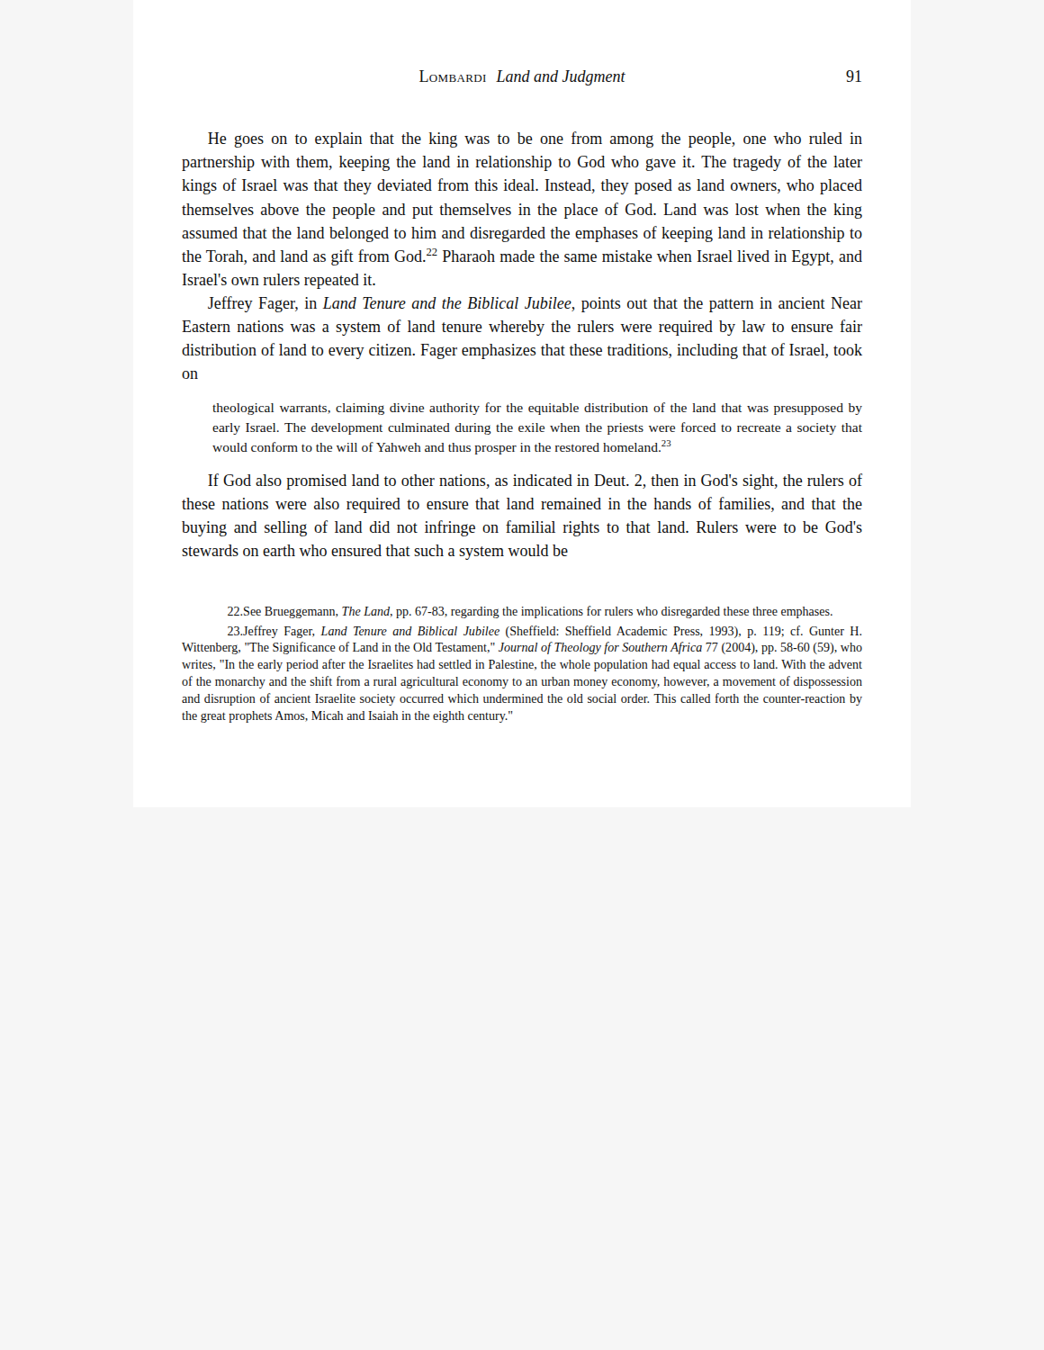Lombardi Land and Judgment 91
He goes on to explain that the king was to be one from among the people, one who ruled in partnership with them, keeping the land in relationship to God who gave it. The tragedy of the later kings of Israel was that they deviated from this ideal. Instead, they posed as land owners, who placed themselves above the people and put themselves in the place of God. Land was lost when the king assumed that the land belonged to him and disregarded the emphases of keeping land in relationship to the Torah, and land as gift from God.22 Pharaoh made the same mistake when Israel lived in Egypt, and Israel's own rulers repeated it.
Jeffrey Fager, in Land Tenure and the Biblical Jubilee, points out that the pattern in ancient Near Eastern nations was a system of land tenure whereby the rulers were required by law to ensure fair distribution of land to every citizen. Fager emphasizes that these traditions, including that of Israel, took on
theological warrants, claiming divine authority for the equitable distribution of the land that was presupposed by early Israel. The development culminated during the exile when the priests were forced to recreate a society that would conform to the will of Yahweh and thus prosper in the restored homeland.23
If God also promised land to other nations, as indicated in Deut. 2, then in God's sight, the rulers of these nations were also required to ensure that land remained in the hands of families, and that the buying and selling of land did not infringe on familial rights to that land. Rulers were to be God's stewards on earth who ensured that such a system would be
22. See Brueggemann, The Land, pp. 67-83, regarding the implications for rulers who disregarded these three emphases.
23. Jeffrey Fager, Land Tenure and Biblical Jubilee (Sheffield: Sheffield Academic Press, 1993), p. 119; cf. Gunter H. Wittenberg, "The Significance of Land in the Old Testament," Journal of Theology for Southern Africa 77 (2004), pp. 58-60 (59), who writes, "In the early period after the Israelites had settled in Palestine, the whole population had equal access to land. With the advent of the monarchy and the shift from a rural agricultural economy to an urban money economy, however, a movement of dispossession and disruption of ancient Israelite society occurred which undermined the old social order. This called forth the counter-reaction by the great prophets Amos, Micah and Isaiah in the eighth century."